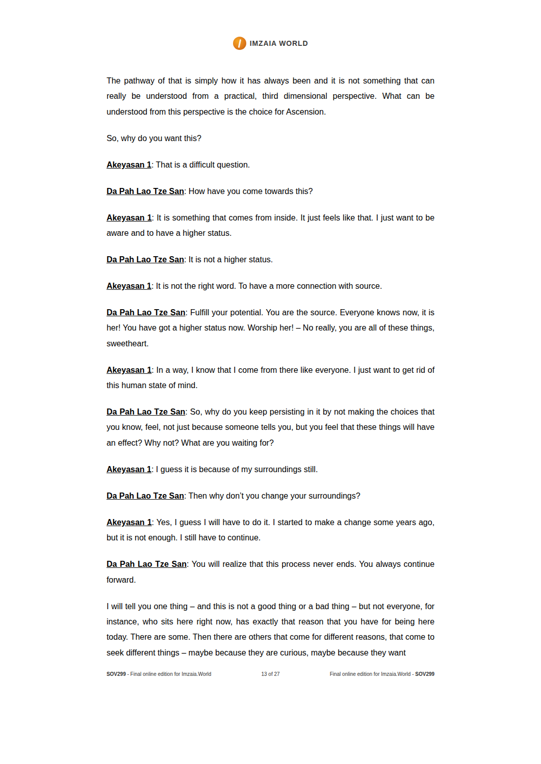IMZAIA WORLD
The pathway of that is simply how it has always been and it is not something that can really be understood from a practical, third dimensional perspective. What can be understood from this perspective is the choice for Ascension.
So, why do you want this?
Akeyasan 1: That is a difficult question.
Da Pah Lao Tze San: How have you come towards this?
Akeyasan 1: It is something that comes from inside. It just feels like that. I just want to be aware and to have a higher status.
Da Pah Lao Tze San: It is not a higher status.
Akeyasan 1: It is not the right word. To have a more connection with source.
Da Pah Lao Tze San: Fulfill your potential. You are the source. Everyone knows now, it is her! You have got a higher status now. Worship her! – No really, you are all of these things, sweetheart.
Akeyasan 1: In a way, I know that I come from there like everyone. I just want to get rid of this human state of mind.
Da Pah Lao Tze San: So, why do you keep persisting in it by not making the choices that you know, feel, not just because someone tells you, but you feel that these things will have an effect? Why not? What are you waiting for?
Akeyasan 1: I guess it is because of my surroundings still.
Da Pah Lao Tze San: Then why don’t you change your surroundings?
Akeyasan 1: Yes, I guess I will have to do it. I started to make a change some years ago, but it is not enough. I still have to continue.
Da Pah Lao Tze San: You will realize that this process never ends. You always continue forward.
I will tell you one thing – and this is not a good thing or a bad thing – but not everyone, for instance, who sits here right now, has exactly that reason that you have for being here today. There are some. Then there are others that come for different reasons, that come to seek different things – maybe because they are curious, maybe because they want
SOV299 - Final online edition for Imzaia.World 13 of 27 Final online edition for Imzaia.World - SOV299